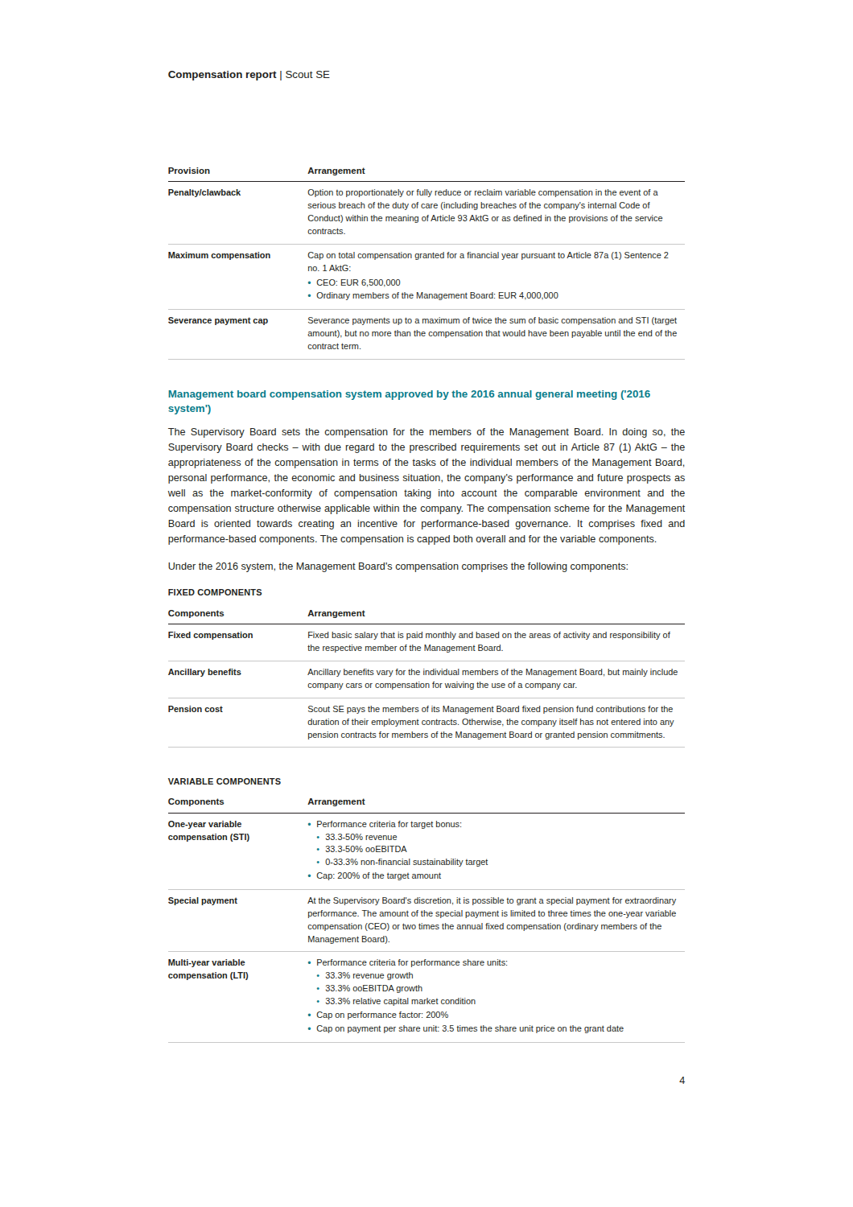Compensation report | Scout SE
| Provision | Arrangement |
| --- | --- |
| Penalty/clawback | Option to proportionately or fully reduce or reclaim variable compensation in the event of a serious breach of the duty of care (including breaches of the company's internal Code of Conduct) within the meaning of Article 93 AktG or as defined in the provisions of the service contracts. |
| Maximum compensation | Cap on total compensation granted for a financial year pursuant to Article 87a (1) Sentence 2 no. 1 AktG: CEO: EUR 6,500,000 Ordinary members of the Management Board: EUR 4,000,000 |
| Severance payment cap | Severance payments up to a maximum of twice the sum of basic compensation and STI (target amount), but no more than the compensation that would have been payable until the end of the contract term. |
Management board compensation system approved by the 2016 annual general meeting ('2016 system')
The Supervisory Board sets the compensation for the members of the Management Board. In doing so, the Supervisory Board checks – with due regard to the prescribed requirements set out in Article 87 (1) AktG – the appropriateness of the compensation in terms of the tasks of the individual members of the Management Board, personal performance, the economic and business situation, the company's performance and future prospects as well as the market-conformity of compensation taking into account the comparable environment and the compensation structure otherwise applicable within the company. The compensation scheme for the Management Board is oriented towards creating an incentive for performance-based governance. It comprises fixed and performance-based components. The compensation is capped both overall and for the variable components.
Under the 2016 system, the Management Board's compensation comprises the following components:
FIXED COMPONENTS
| Components | Arrangement |
| --- | --- |
| Fixed compensation | Fixed basic salary that is paid monthly and based on the areas of activity and responsibility of the respective member of the Management Board. |
| Ancillary benefits | Ancillary benefits vary for the individual members of the Management Board, but mainly include company cars or compensation for waiving the use of a company car. |
| Pension cost | Scout SE pays the members of its Management Board fixed pension fund contributions for the duration of their employment contracts. Otherwise, the company itself has not entered into any pension contracts for members of the Management Board or granted pension commitments. |
VARIABLE COMPONENTS
| Components | Arrangement |
| --- | --- |
| One-year variable compensation (STI) | Performance criteria for target bonus: 33.3-50% revenue 33.3-50% ooEBITDA 0-33.3% non-financial sustainability target Cap: 200% of the target amount |
| Special payment | At the Supervisory Board's discretion, it is possible to grant a special payment for extraordinary performance. The amount of the special payment is limited to three times the one-year variable compensation (CEO) or two times the annual fixed compensation (ordinary members of the Management Board). |
| Multi-year variable compensation (LTI) | Performance criteria for performance share units: 33.3% revenue growth 33.3% ooEBITDA growth 33.3% relative capital market condition Cap on performance factor: 200% Cap on payment per share unit: 3.5 times the share unit price on the grant date |
4